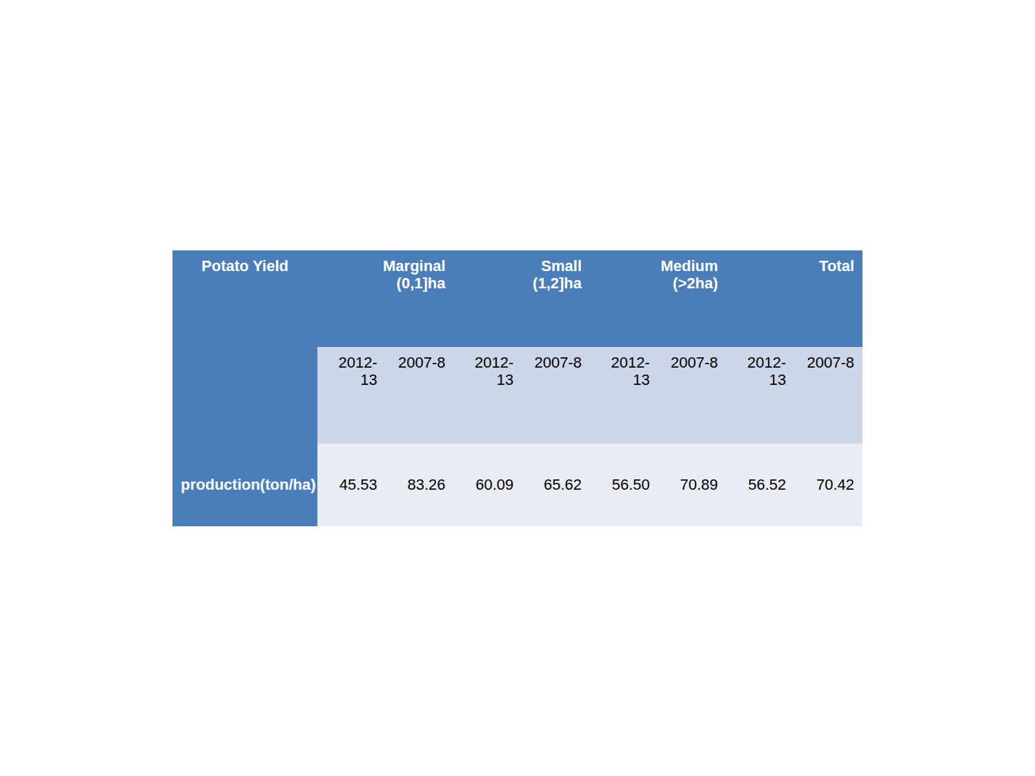| Potato Yield | Marginal (0,1]ha | Small (1,2]ha | Medium (>2ha) | Total |
| --- | --- | --- | --- | --- |
| | 2012-13 | 2007-8 | 2012-13 | 2007-8 | 2012-13 | 2007-8 | 2012-13 | 2007-8 |
| production(ton/ha) | 45.53 | 83.26 | 60.09 | 65.62 | 56.50 | 70.89 | 56.52 | 70.42 |